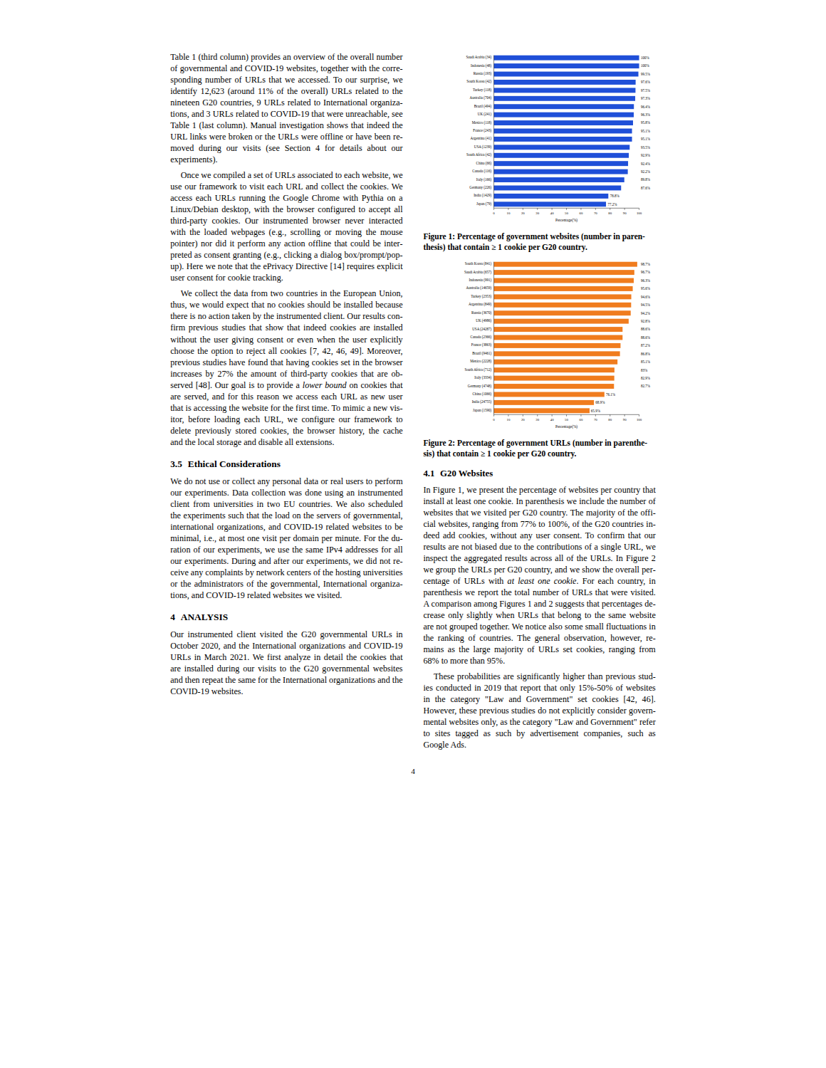Table 1 (third column) provides an overview of the overall number of governmental and COVID-19 websites, together with the corresponding number of URLs that we accessed. To our surprise, we identify 12,623 (around 11% of the overall) URLs related to the nineteen G20 countries, 9 URLs related to International organizations, and 3 URLs related to COVID-19 that were unreachable, see Table 1 (last column). Manual investigation shows that indeed the URL links were broken or the URLs were offline or have been removed during our visits (see Section 4 for details about our experiments).
Once we compiled a set of URLs associated to each website, we use our framework to visit each URL and collect the cookies. We access each URLs running the Google Chrome with Pythia on a Linux/Debian desktop, with the browser configured to accept all third-party cookies. Our instrumented browser never interacted with the loaded webpages (e.g., scrolling or moving the mouse pointer) nor did it perform any action offline that could be interpreted as consent granting (e.g., clicking a dialog box/prompt/pop-up). Here we note that the ePrivacy Directive [14] requires explicit user consent for cookie tracking.
We collect the data from two countries in the European Union, thus, we would expect that no cookies should be installed because there is no action taken by the instrumented client. Our results confirm previous studies that show that indeed cookies are installed without the user giving consent or even when the user explicitly choose the option to reject all cookies [7, 42, 46, 49]. Moreover, previous studies have found that having cookies set in the browser increases by 27% the amount of third-party cookies that are observed [48]. Our goal is to provide a lower bound on cookies that are served, and for this reason we access each URL as new user that is accessing the website for the first time. To mimic a new visitor, before loading each URL, we configure our framework to delete previously stored cookies, the browser history, the cache and the local storage and disable all extensions.
3.5 Ethical Considerations
We do not use or collect any personal data or real users to perform our experiments. Data collection was done using an instrumented client from universities in two EU countries. We also scheduled the experiments such that the load on the servers of governmental, international organizations, and COVID-19 related websites to be minimal, i.e., at most one visit per domain per minute. For the duration of our experiments, we use the same IPv4 addresses for all our experiments. During and after our experiments, we did not receive any complaints by network centers of the hosting universities or the administrators of the governmental, International organizations, and COVID-19 related websites we visited.
4 ANALYSIS
Our instrumented client visited the G20 governmental URLs in October 2020, and the International organizations and COVID-19 URLs in March 2021. We first analyze in detail the cookies that are installed during our visits to the G20 governmental websites and then repeat the same for the International organizations and the COVID-19 websites.
Saudi Arabia (34) 100% Indonesia (48) 100% Russia (193) 99.5% South Korea (42) 97.6% Turkey (118) 97.5% Australia (704) 97.3% Brazil (494) 96.4% UK (241) 96.3% Mexico (118) 95.8% France (243) 95.1% Argentina (41) 95.1% USA (1239) 93.5% South Africa (42) 92.9% China (66) 92.4% Canada (116) 92.2% Italy (166) 89.8% Germany (226) 87.6% India (1429) 78.8% Japan (79) 77.2% 0 10 20 30 40 50 60 70 80 90 100 Percentage(%)
Figure 1: Percentage of government websites (number in parenthesis) that contain ≥ 1 cookie per G20 country.
South Korea (841) 98.7% Saudi Arabia (657) 96.7% Indonesia (991) 96.3% Australia (14659) 95.6% Turkey (2353) 94.6% Argentina (849) 94.5% Russia (3670) 94.2% UK (4986) 92.8% USA (24287) 88.6% Canada (2366) 88.6% France (3863) 87.2% Brazil (9461) 86.8% Mexico (2228) 85.1% South Africa (712) 83% Italy (3334) 82.9% Germany (4748) 82.7% China (1066) 76.1% India (24755) 68.9% Japan (1590) 65.9% 0 10 20 30 40 50 60 70 80 90 100 Percentage(%)
Figure 2: Percentage of government URLs (number in parenthesis) that contain ≥ 1 cookie per G20 country.
4.1 G20 Websites
In Figure 1, we present the percentage of websites per country that install at least one cookie. In parenthesis we include the number of websites that we visited per G20 country. The majority of the official websites, ranging from 77% to 100%, of the G20 countries indeed add cookies, without any user consent. To confirm that our results are not biased due to the contributions of a single URL, we inspect the aggregated results across all of the URLs. In Figure 2 we group the URLs per G20 country, and we show the overall percentage of URLs with at least one cookie. For each country, in parenthesis we report the total number of URLs that were visited. A comparison among Figures 1 and 2 suggests that percentages decrease only slightly when URLs that belong to the same website are not grouped together. We notice also some small fluctuations in the ranking of countries. The general observation, however, remains as the large majority of URLs set cookies, ranging from 68% to more than 95%.
These probabilities are significantly higher than previous studies conducted in 2019 that report that only 15%-50% of websites in the category "Law and Government" set cookies [42, 46]. However, these previous studies do not explicitly consider governmental websites only, as the category "Law and Government" refer to sites tagged as such by advertisement companies, such as Google Ads.
4